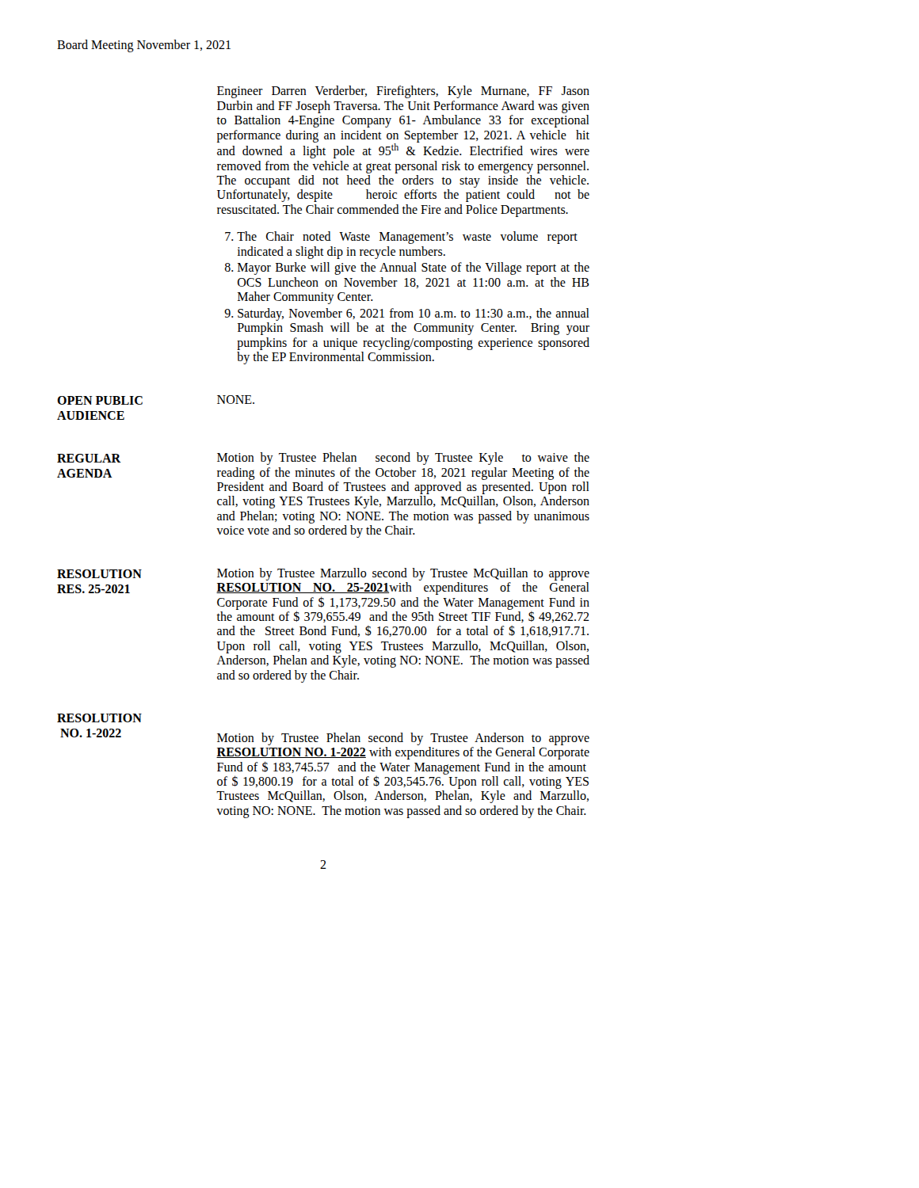Board Meeting November 1, 2021
Engineer Darren Verderber, Firefighters, Kyle Murnane, FF Jason Durbin and FF Joseph Traversa. The Unit Performance Award was given to Battalion 4-Engine Company 61- Ambulance 33 for exceptional performance during an incident on September 12, 2021. A vehicle hit and downed a light pole at 95th & Kedzie. Electrified wires were removed from the vehicle at great personal risk to emergency personnel. The occupant did not heed the orders to stay inside the vehicle. Unfortunately, despite heroic efforts the patient could not be resuscitated. The Chair commended the Fire and Police Departments.
The Chair noted Waste Management’s waste volume report indicated a slight dip in recycle numbers.
Mayor Burke will give the Annual State of the Village report at the OCS Luncheon on November 18, 2021 at 11:00 a.m. at the HB Maher Community Center.
Saturday, November 6, 2021 from 10 a.m. to 11:30 a.m., the annual Pumpkin Smash will be at the Community Center. Bring your pumpkins for a unique recycling/composting experience sponsored by the EP Environmental Commission.
Open PublicAudience
NONE.
RegularAgenda
Motion by Trustee Phelan second by Trustee Kyle to waive the reading of the minutes of the October 18, 2021 regular Meeting of the President and Board of Trustees and approved as presented. Upon roll call, voting YES Trustees Kyle, Marzullo, McQuillan, Olson, Anderson and Phelan; voting NO: NONE. The motion was passed by unanimous voice vote and so ordered by the Chair.
ResolutionRes. 25-2021
Motion by Trustee Marzullo second by Trustee McQuillan to approve RESOLUTION NO. 25-2021with expenditures of the General Corporate Fund of $ 1,173,729.50 and the Water Management Fund in the amount of $ 379,655.49 and the 95th Street TIF Fund, $ 49,262.72 and the Street Bond Fund, $ 16,270.00 for a total of $ 1,618,917.71. Upon roll call, voting YES Trustees Marzullo, McQuillan, Olson, Anderson, Phelan and Kyle, voting NO: NONE. The motion was passed and so ordered by the Chair.
Resolution No. 1-2022
Motion by Trustee Phelan second by Trustee Anderson to approve RESOLUTION NO. 1-2022 with expenditures of the General Corporate Fund of $ 183,745.57 and the Water Management Fund in the amount of $ 19,800.19 for a total of $ 203,545.76. Upon roll call, voting YES Trustees McQuillan, Olson, Anderson, Phelan, Kyle and Marzullo, voting NO: NONE. The motion was passed and so ordered by the Chair.
2